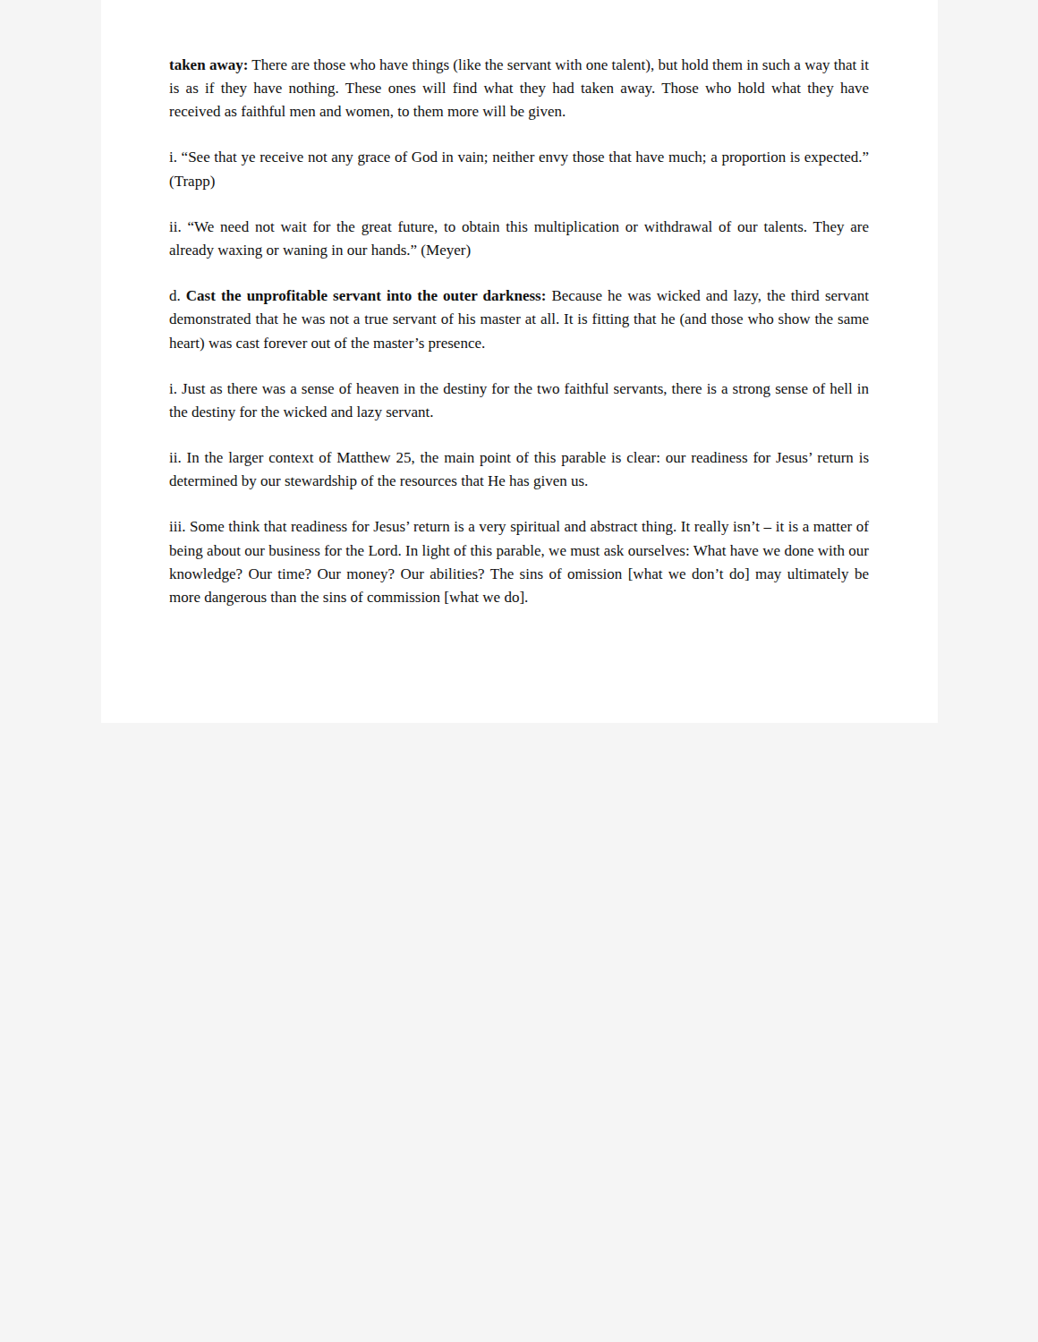taken away: There are those who have things (like the servant with one talent), but hold them in such a way that it is as if they have nothing. These ones will find what they had taken away. Those who hold what they have received as faithful men and women, to them more will be given.
i. “See that ye receive not any grace of God in vain; neither envy those that have much; a proportion is expected.” (Trapp)
ii. “We need not wait for the great future, to obtain this multiplication or withdrawal of our talents. They are already waxing or waning in our hands.” (Meyer)
d. Cast the unprofitable servant into the outer darkness: Because he was wicked and lazy, the third servant demonstrated that he was not a true servant of his master at all. It is fitting that he (and those who show the same heart) was cast forever out of the master’s presence.
i. Just as there was a sense of heaven in the destiny for the two faithful servants, there is a strong sense of hell in the destiny for the wicked and lazy servant.
ii. In the larger context of Matthew 25, the main point of this parable is clear: our readiness for Jesus’ return is determined by our stewardship of the resources that He has given us.
iii. Some think that readiness for Jesus’ return is a very spiritual and abstract thing. It really isn’t – it is a matter of being about our business for the Lord. In light of this parable, we must ask ourselves: What have we done with our knowledge? Our time? Our money? Our abilities? The sins of omission [what we don’t do] may ultimately be more dangerous than the sins of commission [what we do].